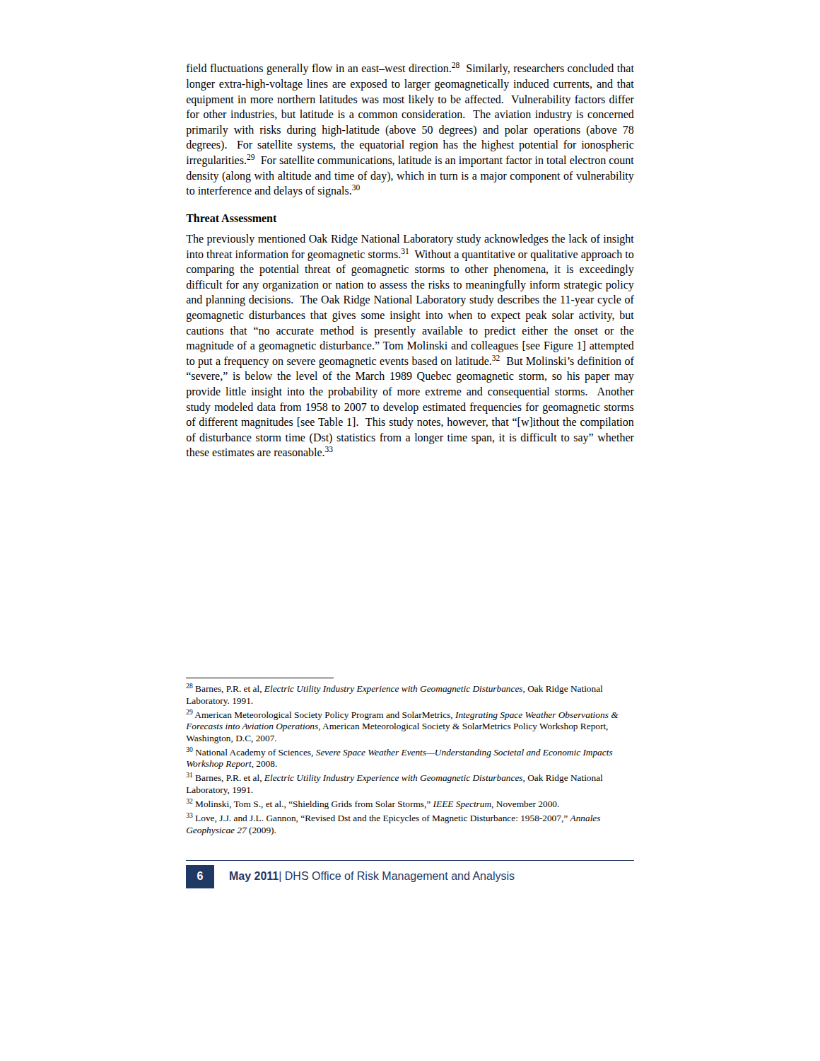field fluctuations generally flow in an east–west direction.28 Similarly, researchers concluded that longer extra-high-voltage lines are exposed to larger geomagnetically induced currents, and that equipment in more northern latitudes was most likely to be affected. Vulnerability factors differ for other industries, but latitude is a common consideration. The aviation industry is concerned primarily with risks during high-latitude (above 50 degrees) and polar operations (above 78 degrees). For satellite systems, the equatorial region has the highest potential for ionospheric irregularities.29 For satellite communications, latitude is an important factor in total electron count density (along with altitude and time of day), which in turn is a major component of vulnerability to interference and delays of signals.30
Threat Assessment
The previously mentioned Oak Ridge National Laboratory study acknowledges the lack of insight into threat information for geomagnetic storms.31 Without a quantitative or qualitative approach to comparing the potential threat of geomagnetic storms to other phenomena, it is exceedingly difficult for any organization or nation to assess the risks to meaningfully inform strategic policy and planning decisions. The Oak Ridge National Laboratory study describes the 11-year cycle of geomagnetic disturbances that gives some insight into when to expect peak solar activity, but cautions that “no accurate method is presently available to predict either the onset or the magnitude of a geomagnetic disturbance.” Tom Molinski and colleagues [see Figure 1] attempted to put a frequency on severe geomagnetic events based on latitude.32 But Molinski’s definition of “severe,” is below the level of the March 1989 Quebec geomagnetic storm, so his paper may provide little insight into the probability of more extreme and consequential storms. Another study modeled data from 1958 to 2007 to develop estimated frequencies for geomagnetic storms of different magnitudes [see Table 1]. This study notes, however, that “[w]ithout the compilation of disturbance storm time (Dst) statistics from a longer time span, it is difficult to say” whether these estimates are reasonable.33
28 Barnes, P.R. et al, Electric Utility Industry Experience with Geomagnetic Disturbances, Oak Ridge National Laboratory. 1991.
29 American Meteorological Society Policy Program and SolarMetrics, Integrating Space Weather Observations & Forecasts into Aviation Operations, American Meteorological Society & SolarMetrics Policy Workshop Report, Washington, D.C, 2007.
30 National Academy of Sciences, Severe Space Weather Events—Understanding Societal and Economic Impacts Workshop Report, 2008.
31 Barnes, P.R. et al, Electric Utility Industry Experience with Geomagnetic Disturbances, Oak Ridge National Laboratory, 1991.
32 Molinski, Tom S., et al., “Shielding Grids from Solar Storms,” IEEE Spectrum, November 2000.
33 Love, J.J. and J.L. Gannon, “Revised Dst and the Epicycles of Magnetic Disturbance: 1958-2007,” Annales Geophysicae 27 (2009).
6
May 2011| DHS Office of Risk Management and Analysis